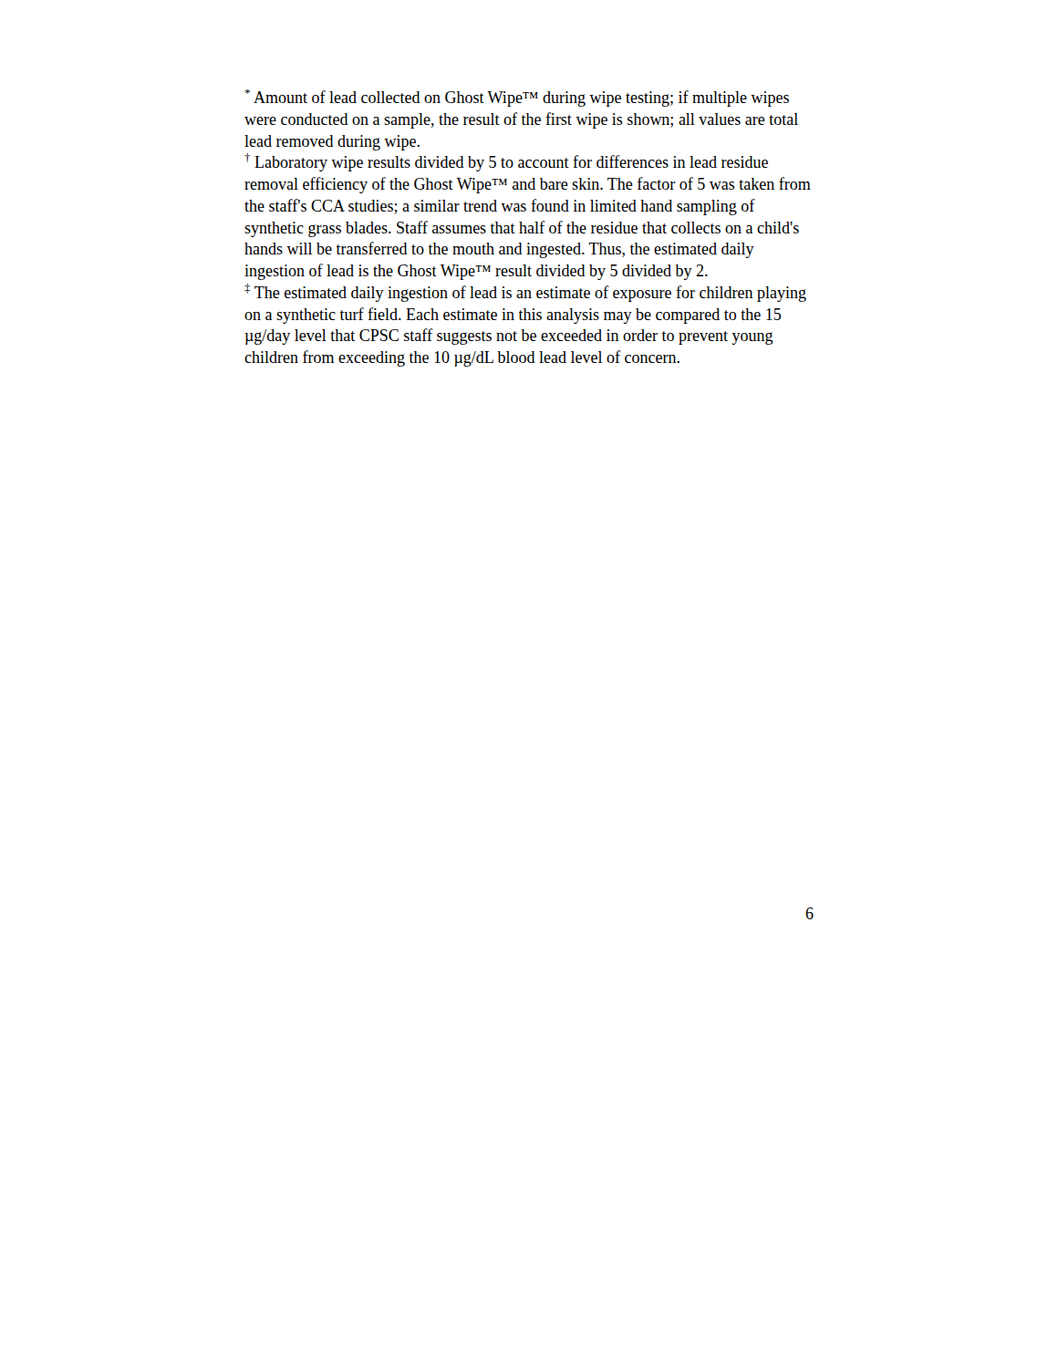* Amount of lead collected on Ghost Wipe™ during wipe testing; if multiple wipes were conducted on a sample, the result of the first wipe is shown; all values are total lead removed during wipe.
† Laboratory wipe results divided by 5 to account for differences in lead residue removal efficiency of the Ghost Wipe™ and bare skin. The factor of 5 was taken from the staff's CCA studies; a similar trend was found in limited hand sampling of synthetic grass blades. Staff assumes that half of the residue that collects on a child's hands will be transferred to the mouth and ingested. Thus, the estimated daily ingestion of lead is the Ghost Wipe™ result divided by 5 divided by 2.
‡ The estimated daily ingestion of lead is an estimate of exposure for children playing on a synthetic turf field. Each estimate in this analysis may be compared to the 15 µg/day level that CPSC staff suggests not be exceeded in order to prevent young children from exceeding the 10 µg/dL blood lead level of concern.
6